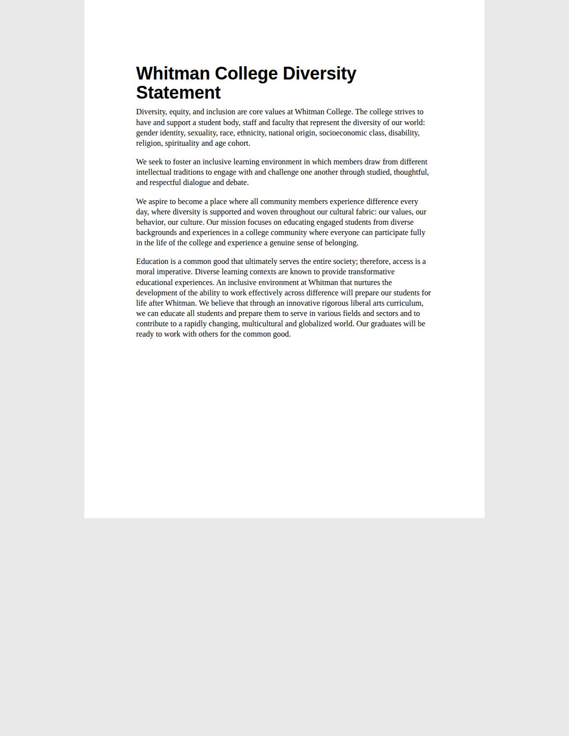Whitman College Diversity Statement
Diversity, equity, and inclusion are core values at Whitman College. The college strives to have and support a student body, staff and faculty that represent the diversity of our world: gender identity, sexuality, race, ethnicity, national origin, socioeconomic class, disability, religion, spirituality and age cohort.
We seek to foster an inclusive learning environment in which members draw from different intellectual traditions to engage with and challenge one another through studied, thoughtful, and respectful dialogue and debate.
We aspire to become a place where all community members experience difference every day, where diversity is supported and woven throughout our cultural fabric: our values, our behavior, our culture. Our mission focuses on educating engaged students from diverse backgrounds and experiences in a college community where everyone can participate fully in the life of the college and experience a genuine sense of belonging.
Education is a common good that ultimately serves the entire society; therefore, access is a moral imperative. Diverse learning contexts are known to provide transformative educational experiences. An inclusive environment at Whitman that nurtures the development of the ability to work effectively across difference will prepare our students for life after Whitman. We believe that through an innovative rigorous liberal arts curriculum, we can educate all students and prepare them to serve in various fields and sectors and to contribute to a rapidly changing, multicultural and globalized world. Our graduates will be ready to work with others for the common good.